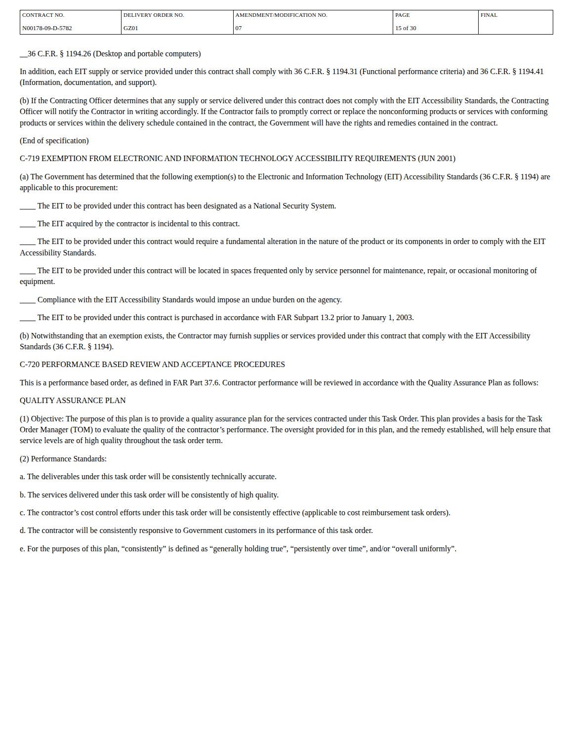| Contract No. N00178-09-D-5782 | Delivery Order No. GZ01 | Amendment/Modification No. 07 | Page 15 of 30 | Final |
__36 C.F.R. § 1194.26 (Desktop and portable computers)
In addition, each EIT supply or service provided under this contract shall comply with 36 C.F.R. § 1194.31 (Functional performance criteria) and 36 C.F.R. § 1194.41 (Information, documentation, and support).
(b) If the Contracting Officer determines that any supply or service delivered under this contract does not comply with the EIT Accessibility Standards, the Contracting Officer will notify the Contractor in writing accordingly. If the Contractor fails to promptly correct or replace the nonconforming products or services with conforming products or services within the delivery schedule contained in the contract, the Government will have the rights and remedies contained in the contract.
(End of specification)
C-719 EXEMPTION FROM ELECTRONIC AND INFORMATION TECHNOLOGY ACCESSIBILITY REQUIREMENTS (JUN 2001)
(a) The Government has determined that the following exemption(s) to the Electronic and Information Technology (EIT) Accessibility Standards (36 C.F.R. § 1194) are applicable to this procurement:
____ The EIT to be provided under this contract has been designated as a National Security System.
____ The EIT acquired by the contractor is incidental to this contract.
____ The EIT to be provided under this contract would require a fundamental alteration in the nature of the product or its components in order to comply with the EIT Accessibility Standards.
____ The EIT to be provided under this contract will be located in spaces frequented only by service personnel for maintenance, repair, or occasional monitoring of equipment.
____ Compliance with the EIT Accessibility Standards would impose an undue burden on the agency.
____ The EIT to be provided under this contract is purchased in accordance with FAR Subpart 13.2 prior to January 1, 2003.
(b) Notwithstanding that an exemption exists, the Contractor may furnish supplies or services provided under this contract that comply with the EIT Accessibility Standards (36 C.F.R. § 1194).
C-720 PERFORMANCE BASED REVIEW AND ACCEPTANCE PROCEDURES
This is a performance based order, as defined in FAR Part 37.6. Contractor performance will be reviewed in accordance with the Quality Assurance Plan as follows:
QUALITY ASSURANCE PLAN
(1) Objective: The purpose of this plan is to provide a quality assurance plan for the services contracted under this Task Order. This plan provides a basis for the Task Order Manager (TOM) to evaluate the quality of the contractor’s performance. The oversight provided for in this plan, and the remedy established, will help ensure that service levels are of high quality throughout the task order term.
(2) Performance Standards:
a. The deliverables under this task order will be consistently technically accurate.
b. The services delivered under this task order will be consistently of high quality.
c. The contractor’s cost control efforts under this task order will be consistently effective (applicable to cost reimbursement task orders).
d. The contractor will be consistently responsive to Government customers in its performance of this task order.
e. For the purposes of this plan, “consistently” is defined as “generally holding true”, “persistently over time”, and/or “overall uniformly”.